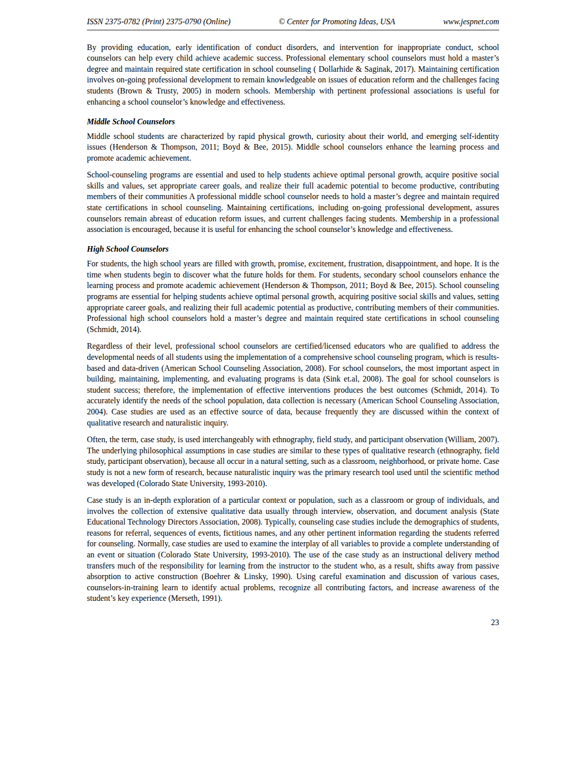ISSN 2375-0782 (Print) 2375-0790 (Online) © Center for Promoting Ideas, USA www.jespnet.com
By providing education, early identification of conduct disorders, and intervention for inappropriate conduct, school counselors can help every child achieve academic success. Professional elementary school counselors must hold a master’s degree and maintain required state certification in school counseling ( Dollarhide & Saginak, 2017). Maintaining certification involves on-going professional development to remain knowledgeable on issues of education reform and the challenges facing students (Brown & Trusty, 2005) in modern schools. Membership with pertinent professional associations is useful for enhancing a school counselor’s knowledge and effectiveness.
Middle School Counselors
Middle school students are characterized by rapid physical growth, curiosity about their world, and emerging self-identity issues (Henderson & Thompson, 2011; Boyd & Bee, 2015). Middle school counselors enhance the learning process and promote academic achievement.
School-counseling programs are essential and used to help students achieve optimal personal growth, acquire positive social skills and values, set appropriate career goals, and realize their full academic potential to become productive, contributing members of their communities A professional middle school counselor needs to hold a master’s degree and maintain required state certifications in school counseling. Maintaining certifications, including on-going professional development, assures counselors remain abreast of education reform issues, and current challenges facing students. Membership in a professional association is encouraged, because it is useful for enhancing the school counselor’s knowledge and effectiveness.
High School Counselors
For students, the high school years are filled with growth, promise, excitement, frustration, disappointment, and hope. It is the time when students begin to discover what the future holds for them. For students, secondary school counselors enhance the learning process and promote academic achievement (Henderson & Thompson, 2011; Boyd & Bee, 2015). School counseling programs are essential for helping students achieve optimal personal growth, acquiring positive social skills and values, setting appropriate career goals, and realizing their full academic potential as productive, contributing members of their communities. Professional high school counselors hold a master’s degree and maintain required state certifications in school counseling (Schmidt, 2014).
Regardless of their level, professional school counselors are certified/licensed educators who are qualified to address the developmental needs of all students using the implementation of a comprehensive school counseling program, which is results-based and data-driven (American School Counseling Association, 2008). For school counselors, the most important aspect in building, maintaining, implementing, and evaluating programs is data (Sink et.al, 2008). The goal for school counselors is student success; therefore, the implementation of effective interventions produces the best outcomes (Schmidt, 2014). To accurately identify the needs of the school population, data collection is necessary (American School Counseling Association, 2004). Case studies are used as an effective source of data, because frequently they are discussed within the context of qualitative research and naturalistic inquiry.
Often, the term, case study, is used interchangeably with ethnography, field study, and participant observation (William, 2007). The underlying philosophical assumptions in case studies are similar to these types of qualitative research (ethnography, field study, participant observation), because all occur in a natural setting, such as a classroom, neighborhood, or private home. Case study is not a new form of research, because naturalistic inquiry was the primary research tool used until the scientific method was developed (Colorado State University, 1993-2010).
Case study is an in-depth exploration of a particular context or population, such as a classroom or group of individuals, and involves the collection of extensive qualitative data usually through interview, observation, and document analysis (State Educational Technology Directors Association, 2008). Typically, counseling case studies include the demographics of students, reasons for referral, sequences of events, fictitious names, and any other pertinent information regarding the students referred for counseling. Normally, case studies are used to examine the interplay of all variables to provide a complete understanding of an event or situation (Colorado State University, 1993-2010). The use of the case study as an instructional delivery method transfers much of the responsibility for learning from the instructor to the student who, as a result, shifts away from passive absorption to active construction (Boehrer & Linsky, 1990). Using careful examination and discussion of various cases, counselors-in-training learn to identify actual problems, recognize all contributing factors, and increase awareness of the student’s key experience (Merseth, 1991).
23